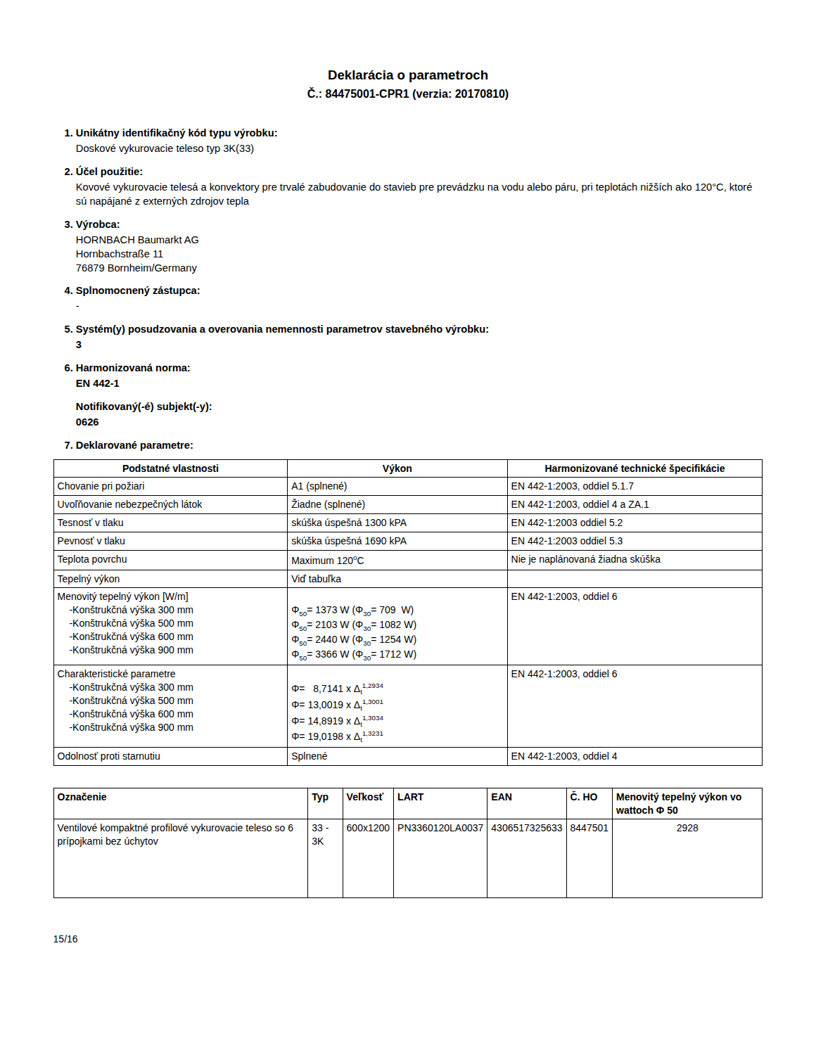Deklarácia o parametroch
Č.: 84475001-CPR1 (verzia: 20170810)
Unikátny identifikačný kód typu výrobku:
Doskové vykurovacie teleso typ 3K(33)
Účel použitie:
Kovové vykurovacie telesá a konvektory pre trvalé zabudovanie do stavieb pre prevádzku na vodu alebo páru, pri teplotách nižších ako 120°C, ktoré sú napájané z externých zdrojov tepla
Výrobca:
HORNBACH Baumarkt AG
Hornbachstraße 11
76879 Bornheim/Germany
Splnomocnený zástupca:
-
Systém(y) posudzovania a overovania nemennosti parametrov stavebného výrobku:
3
Harmonizovaná norma:
EN 442-1
Notifikovaný(-é) subjekt(-y):
0626
Deklarované parametre:
| Podstatné vlastnosti | Výkon | Harmonizované technické špecifikácie |
| --- | --- | --- |
| Chovanie pri požiari | A1 (splnené) | EN 442-1:2003, oddiel 5.1.7 |
| Uvoľňovanie nebezpečných látok | Žiadne (splnené) | EN 442-1:2003, oddiel 4 a ZA.1 |
| Tesnosť v tlaku | skúška úspešná 1300 kPA | EN 442-1:2003 oddiel 5.2 |
| Pevnosť v tlaku | skúška úspešná 1690 kPA | EN 442-1:2003 oddiel 5.3 |
| Teplota povrchu | Maximum 120 o C | Nie je naplánovaná žiadna skúška |
| Tepelný výkon | Viď tabuľka | |
| Menovitý tepelný výkon [W/m] -Konštrukčná výška 300 mm -Konštrukčná výška 500 mm -Konštrukčná výška 600 mm -Konštrukčná výška 900 mm | Φ 50 = 1373 W (Φ 30 = 709 W) Φ 50 = 2103 W (Φ 30 = 1082 W) Φ 50 = 2440 W (Φ 30 = 1254 W) Φ 50 = 3366 W (Φ 30 = 1712 W) | EN 442-1:2003, oddiel 6 |
| Charakteristické parametre -Konštrukčná výška 300 mm -Konštrukčná výška 500 mm -Konštrukčná výška 600 mm -Konštrukčná výška 900 mm | Φ= 8,7141 x Δ t 1,2934 Φ= 13,0019 x Δ t 1,3001 Φ= 14,8919 x Δ t 1,3034 Φ= 19,0198 x Δ t 1,3231 | EN 442-1:2003, oddiel 6 |
| Odolnosť proti starnutiu | Splnené | EN 442-1:2003, oddiel 4 |
| Označenie | Typ | Veľkosť | LART | EAN | Č. HO | Menovitý tepelný výkon vo wattoch Φ 50 |
| --- | --- | --- | --- | --- | --- | --- |
| Ventilové kompaktné profilové vykurovacie teleso so 6 prípojkami bez úchytov | 33 - 3K | 600x1200 | PN3360120LA0037 | 4306517325633 | 8447501 | 2928 |
15/16